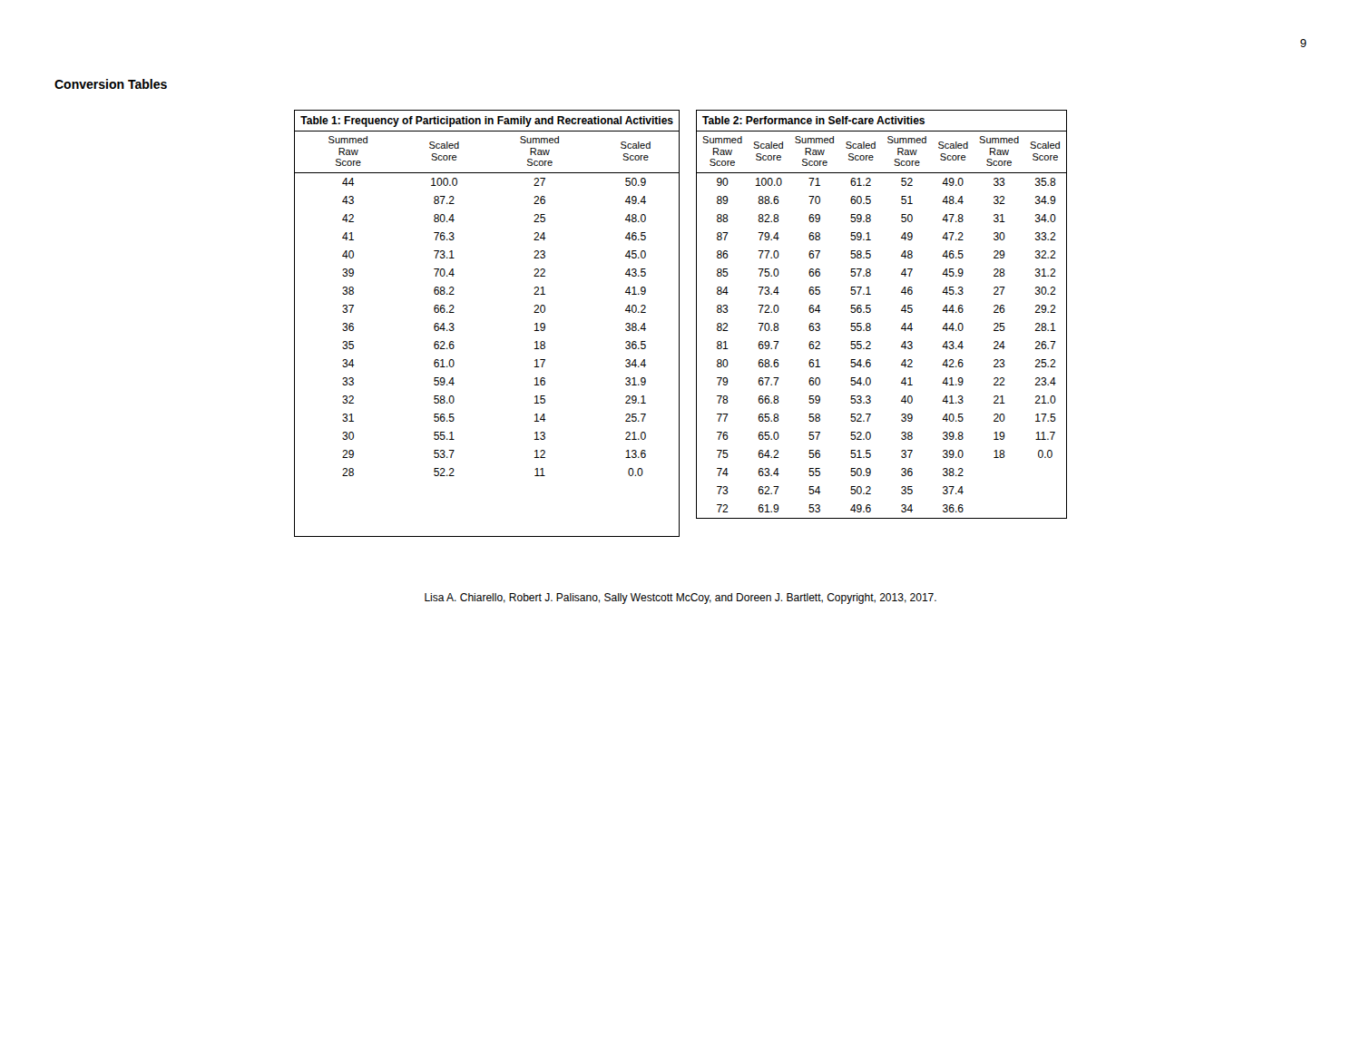9
Conversion Tables
| Table 1: Frequency of Participation in Family and Recreational Activities |
| Summed Raw Score | Scaled Score | Summed Raw Score | Scaled Score |
| 44 | 100.0 | 27 | 50.9 |
| 43 | 87.2 | 26 | 49.4 |
| 42 | 80.4 | 25 | 48.0 |
| 41 | 76.3 | 24 | 46.5 |
| 40 | 73.1 | 23 | 45.0 |
| 39 | 70.4 | 22 | 43.5 |
| 38 | 68.2 | 21 | 41.9 |
| 37 | 66.2 | 20 | 40.2 |
| 36 | 64.3 | 19 | 38.4 |
| 35 | 62.6 | 18 | 36.5 |
| 34 | 61.0 | 17 | 34.4 |
| 33 | 59.4 | 16 | 31.9 |
| 32 | 58.0 | 15 | 29.1 |
| 31 | 56.5 | 14 | 25.7 |
| 30 | 55.1 | 13 | 21.0 |
| 29 | 53.7 | 12 | 13.6 |
| 28 | 52.2 | 11 | 0.0 |
| Table 2: Performance in Self-care Activities |
| Summed Raw Score | Scaled Score | Summed Raw Score | Scaled Score | Summed Raw Score | Scaled Score | Summed Raw Score | Scaled Score |
| 90 | 100.0 | 71 | 61.2 | 52 | 49.0 | 33 | 35.8 |
| 89 | 88.6 | 70 | 60.5 | 51 | 48.4 | 32 | 34.9 |
| 88 | 82.8 | 69 | 59.8 | 50 | 47.8 | 31 | 34.0 |
| 87 | 79.4 | 68 | 59.1 | 49 | 47.2 | 30 | 33.2 |
| 86 | 77.0 | 67 | 58.5 | 48 | 46.5 | 29 | 32.2 |
| 85 | 75.0 | 66 | 57.8 | 47 | 45.9 | 28 | 31.2 |
| 84 | 73.4 | 65 | 57.1 | 46 | 45.3 | 27 | 30.2 |
| 83 | 72.0 | 64 | 56.5 | 45 | 44.6 | 26 | 29.2 |
| 82 | 70.8 | 63 | 55.8 | 44 | 44.0 | 25 | 28.1 |
| 81 | 69.7 | 62 | 55.2 | 43 | 43.4 | 24 | 26.7 |
| 80 | 68.6 | 61 | 54.6 | 42 | 42.6 | 23 | 25.2 |
| 79 | 67.7 | 60 | 54.0 | 41 | 41.9 | 22 | 23.4 |
| 78 | 66.8 | 59 | 53.3 | 40 | 41.3 | 21 | 21.0 |
| 77 | 65.8 | 58 | 52.7 | 39 | 40.5 | 20 | 17.5 |
| 76 | 65.0 | 57 | 52.0 | 38 | 39.8 | 19 | 11.7 |
| 75 | 64.2 | 56 | 51.5 | 37 | 39.0 | 18 | 0.0 |
| 74 | 63.4 | 55 | 50.9 | 36 | 38.2 | | |
| 73 | 62.7 | 54 | 50.2 | 35 | 37.4 | | |
| 72 | 61.9 | 53 | 49.6 | 34 | 36.6 | | |
Lisa A. Chiarello, Robert J. Palisano, Sally Westcott McCoy, and Doreen J. Bartlett, Copyright, 2013, 2017.